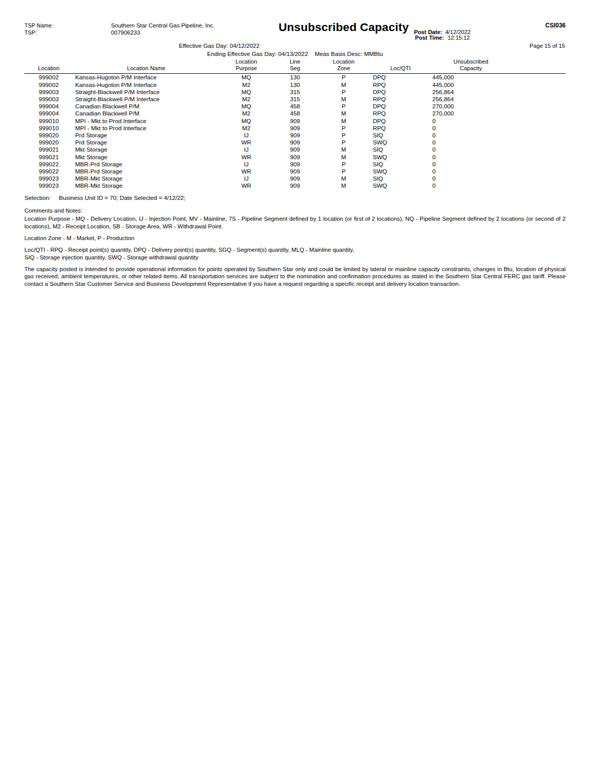| TSP Name: | Southern Star Central Gas Pipeline, Inc. | | CSI036 |
| TSP: | 007906233 | / Post Date: / 4/12/2022 / |
| | Unsubscribed Capacity | |
| | / Post Time: / 12:15:12 / |
| Effective Gas Day: 04/12/2022 | Page 15 of 15 |
Ending Effective Gas Day: 04/13/2022 Meas Basis Desc: MMBtu
| | | Location | Line | Location | | Unsubscribed | |
| --- | --- | --- | --- | --- | --- | --- | --- |
| Location | Location Name | Purpose | Seg | Zone | Loc/QTI | Capacity | |
| 999002 | Kansas-Hugoton P/M Interface | MQ | 130 | P | DPQ | 445,000 | |
| 999002 | Kansas-Hugoton P/M Interface | M2 | 130 | M | RPQ | 445,000 | |
| 999003 | Straight-Blackwell P/M Interface | MQ | 315 | P | DPQ | 256,864 | |
| 999003 | Straight-Blackwell P/M Interface | M2 | 315 | M | RPQ | 256,864 | |
| 999004 | Canadian Blackwell P/M | MQ | 458 | P | DPQ | 270,000 | |
| 999004 | Canadian Blackwell P/M | M2 | 458 | M | RPQ | 270,000 | |
| 999010 | MPI - Mkt to Prod Interface | MQ | 909 | M | DPQ | 0 | |
| 999010 | MPI - Mkt to Prod Interface | M2 | 909 | P | RPQ | 0 | |
| 999020 | Prd Storage | IJ | 909 | P | SIQ | 0 | |
| 999020 | Prd Storage | WR | 909 | P | SWQ | 0 | |
| 999021 | Mkt Storage | IJ | 909 | M | SIQ | 0 | |
| 999021 | Mkt Storage | WR | 909 | M | SWQ | 0 | |
| 999022 | MBR-Prd Storage | IJ | 909 | P | SIQ | 0 | |
| 999022 | MBR-Prd Storage | WR | 909 | P | SWQ | 0 | |
| 999023 | MBR-Mkt Storage | IJ | 909 | M | SIQ | 0 | |
| 999023 | MBR-Mkt Storage | WR | 909 | M | SWQ | 0 | |
Selection: Business Unit ID = 70; Date Selected = 4/12/22;
Comments and Notes:
Location Purpose - MQ - Delivery Location, IJ - Injection Point, MV - Mainline, 7S - Pipeline Segment defined by 1 location (or first of 2 locations), NQ - Pipeline Segment defined by 2 locations (or second of 2 locations), M2 - Receipt Location, SB - Storage Area, WR - Withdrawal Point.
Location Zone - M - Market, P - Production
Loc/QTI - RPQ - Receipt point(s) quantity, DPQ - Delivery point(s) quantity, SGQ - Segment(s) quantity, MLQ - Mainline quantity,
SIQ - Storage injection quantity, SWQ - Storage withdrawal quantity
The capacity posted is intended to provide operational information for points operated by Southern Star only and could be limited by lateral or mainline capacity constraints, changes in Btu, location of physical gas received, ambient temperatures, or other related items. All transportation services are subject to the nomination and confirmation procedures as stated in the Southern Star Central FERC gas tariff. Please contact a Southern Star Customer Service and Business Development Representative if you have a request regarding a specific receipt and delivery location transaction.